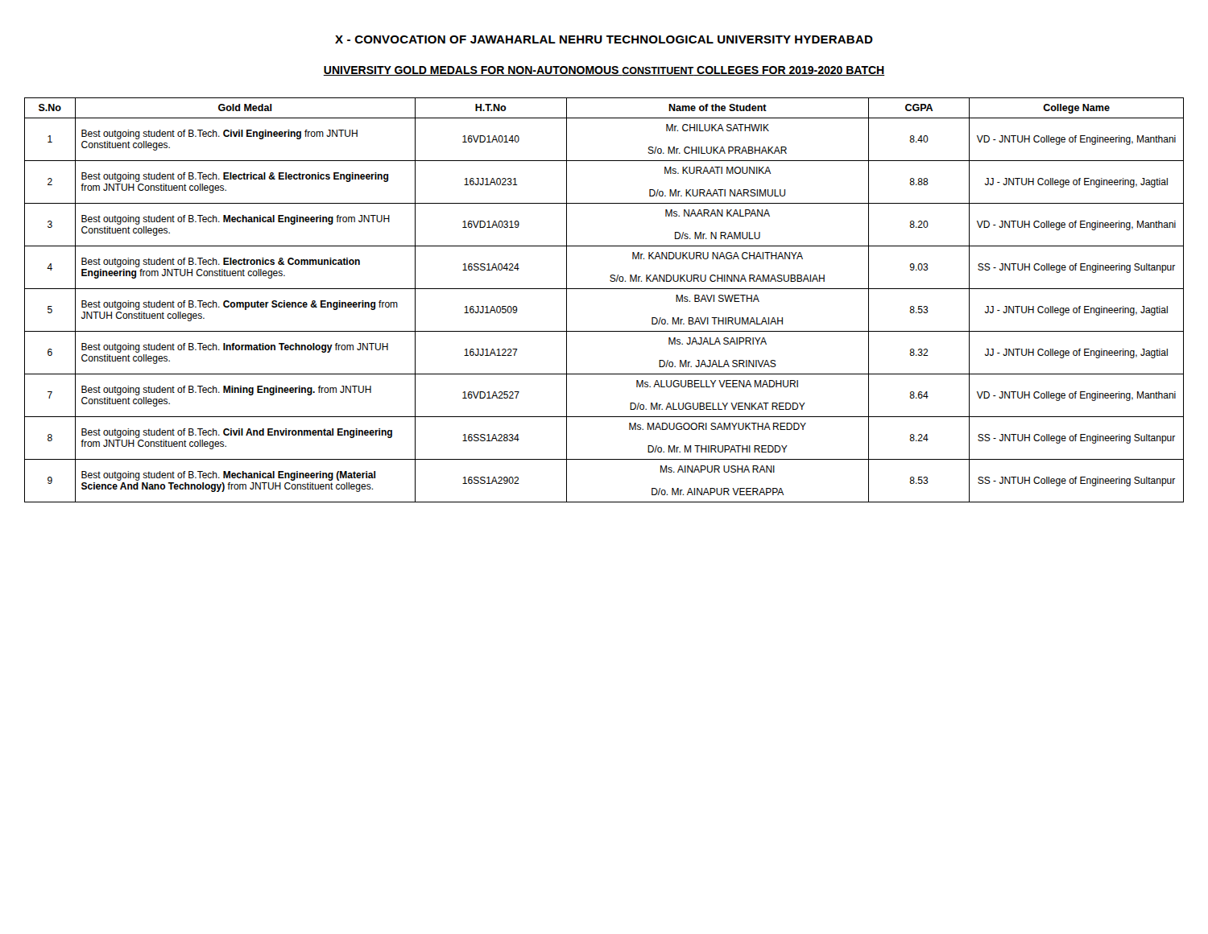X - CONVOCATION OF JAWAHARLAL NEHRU TECHNOLOGICAL UNIVERSITY HYDERABAD
UNIVERSITY GOLD MEDALS FOR NON-AUTONOMOUS CONSTITUENT COLLEGES FOR 2019-2020 BATCH
| S.No | Gold Medal | H.T.No | Name of the Student | CGPA | College Name |
| --- | --- | --- | --- | --- | --- |
| 1 | Best outgoing student of B.Tech. Civil Engineering from JNTUH Constituent colleges. | 16VD1A0140 | Mr. CHILUKA SATHWIK S/o. Mr. CHILUKA PRABHAKAR | 8.40 | VD - JNTUH College of Engineering, Manthani |
| 2 | Best outgoing student of B.Tech. Electrical & Electronics Engineering from JNTUH Constituent colleges. | 16JJ1A0231 | Ms. KURAATI MOUNIKA D/o. Mr. KURAATI NARSIMULU | 8.88 | JJ - JNTUH College of Engineering, Jagtial |
| 3 | Best outgoing student of B.Tech. Mechanical Engineering from JNTUH Constituent colleges. | 16VD1A0319 | Ms. NAARAN KALPANA D/s. Mr. N RAMULU | 8.20 | VD - JNTUH College of Engineering, Manthani |
| 4 | Best outgoing student of B.Tech. Electronics & Communication Engineering from JNTUH Constituent colleges. | 16SS1A0424 | Mr. KANDUKURU NAGA CHAITHANYA S/o. Mr. KANDUKURU CHINNA RAMASUBBAIAH | 9.03 | SS - JNTUH College of Engineering Sultanpur |
| 5 | Best outgoing student of B.Tech. Computer Science & Engineering from JNTUH Constituent colleges. | 16JJ1A0509 | Ms. BAVI SWETHA D/o. Mr. BAVI THIRUMALAIAH | 8.53 | JJ - JNTUH College of Engineering, Jagtial |
| 6 | Best outgoing student of B.Tech. Information Technology from JNTUH Constituent colleges. | 16JJ1A1227 | Ms. JAJALA SAIPRIYA D/o. Mr. JAJALA SRINIVAS | 8.32 | JJ - JNTUH College of Engineering, Jagtial |
| 7 | Best outgoing student of B.Tech. Mining Engineering. from JNTUH Constituent colleges. | 16VD1A2527 | Ms. ALUGUBELLY VEENA MADHURI D/o. Mr. ALUGUBELLY VENKAT REDDY | 8.64 | VD - JNTUH College of Engineering, Manthani |
| 8 | Best outgoing student of B.Tech. Civil And Environmental Engineering from JNTUH Constituent colleges. | 16SS1A2834 | Ms. MADUGOORI SAMYUKTHA REDDY D/o. Mr. M THIRUPATHI REDDY | 8.24 | SS - JNTUH College of Engineering Sultanpur |
| 9 | Best outgoing student of B.Tech. Mechanical Engineering (Material Science And Nano Technology) from JNTUH Constituent colleges. | 16SS1A2902 | Ms. AINAPUR USHA RANI D/o. Mr. AINAPUR VEERAPPA | 8.53 | SS - JNTUH College of Engineering Sultanpur |